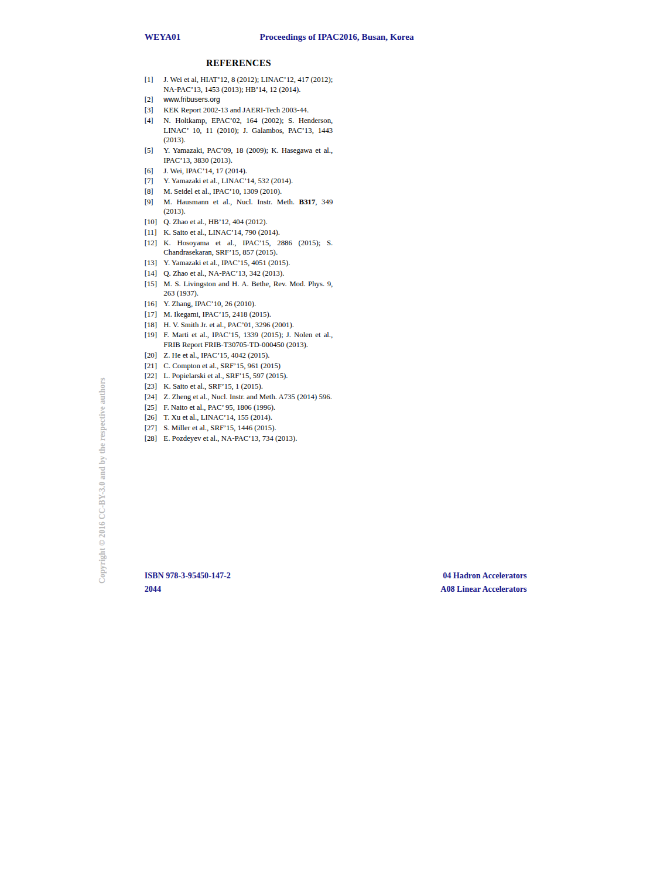WEYA01 Proceedings of IPAC2016, Busan, Korea
REFERENCES
[1] J. Wei et al, HIAT’12, 8 (2012); LINAC’12, 417 (2012); NA-PAC’13, 1453 (2013); HB’14, 12 (2014).
[2] www.fribusers.org
[3] KEK Report 2002-13 and JAERI-Tech 2003-44.
[4] N. Holtkamp, EPAC’02, 164 (2002); S. Henderson, LINAC’ 10, 11 (2010); J. Galambos, PAC’13, 1443 (2013).
[5] Y. Yamazaki, PAC’09, 18 (2009); K. Hasegawa et al., IPAC’13, 3830 (2013).
[6] J. Wei, IPAC’14, 17 (2014).
[7] Y. Yamazaki et al., LINAC’14, 532 (2014).
[8] M. Seidel et al., IPAC’10, 1309 (2010).
[9] M. Hausmann et al., Nucl. Instr. Meth. B317, 349 (2013).
[10] Q. Zhao et al., HB’12, 404 (2012).
[11] K. Saito et al., LINAC’14, 790 (2014).
[12] K. Hosoyama et al., IPAC’15, 2886 (2015); S. Chandrasekaran, SRF’15, 857 (2015).
[13] Y. Yamazaki et al., IPAC’15, 4051 (2015).
[14] Q. Zhao et al., NA-PAC’13, 342 (2013).
[15] M. S. Livingston and H. A. Bethe, Rev. Mod. Phys. 9, 263 (1937).
[16] Y. Zhang, IPAC’10, 26 (2010).
[17] M. Ikegami, IPAC’15, 2418 (2015).
[18] H. V. Smith Jr. et al., PAC’01, 3296 (2001).
[19] F. Marti et al., IPAC’15, 1339 (2015); J. Nolen et al., FRIB Report FRIB-T30705-TD-000450 (2013).
[20] Z. He et al., IPAC’15, 4042 (2015).
[21] C. Compton et al., SRF’15, 961 (2015)
[22] L. Popielarski et al., SRF’15, 597 (2015).
[23] K. Saito et al., SRF’15, 1 (2015).
[24] Z. Zheng et al., Nucl. Instr. and Meth. A735 (2014) 596.
[25] F. Naito et al., PAC’ 95, 1806 (1996).
[26] T. Xu et al., LINAC’14, 155 (2014).
[27] S. Miller et al., SRF’15, 1446 (2015).
[28] E. Pozdeyev et al., NA-PAC’13, 734 (2013).
Copyright © 2016 CC-BY-3.0 and by the respective authors
ISBN 978-3-95450-147-2 04 Hadron Accelerators
2044 A08 Linear Accelerators